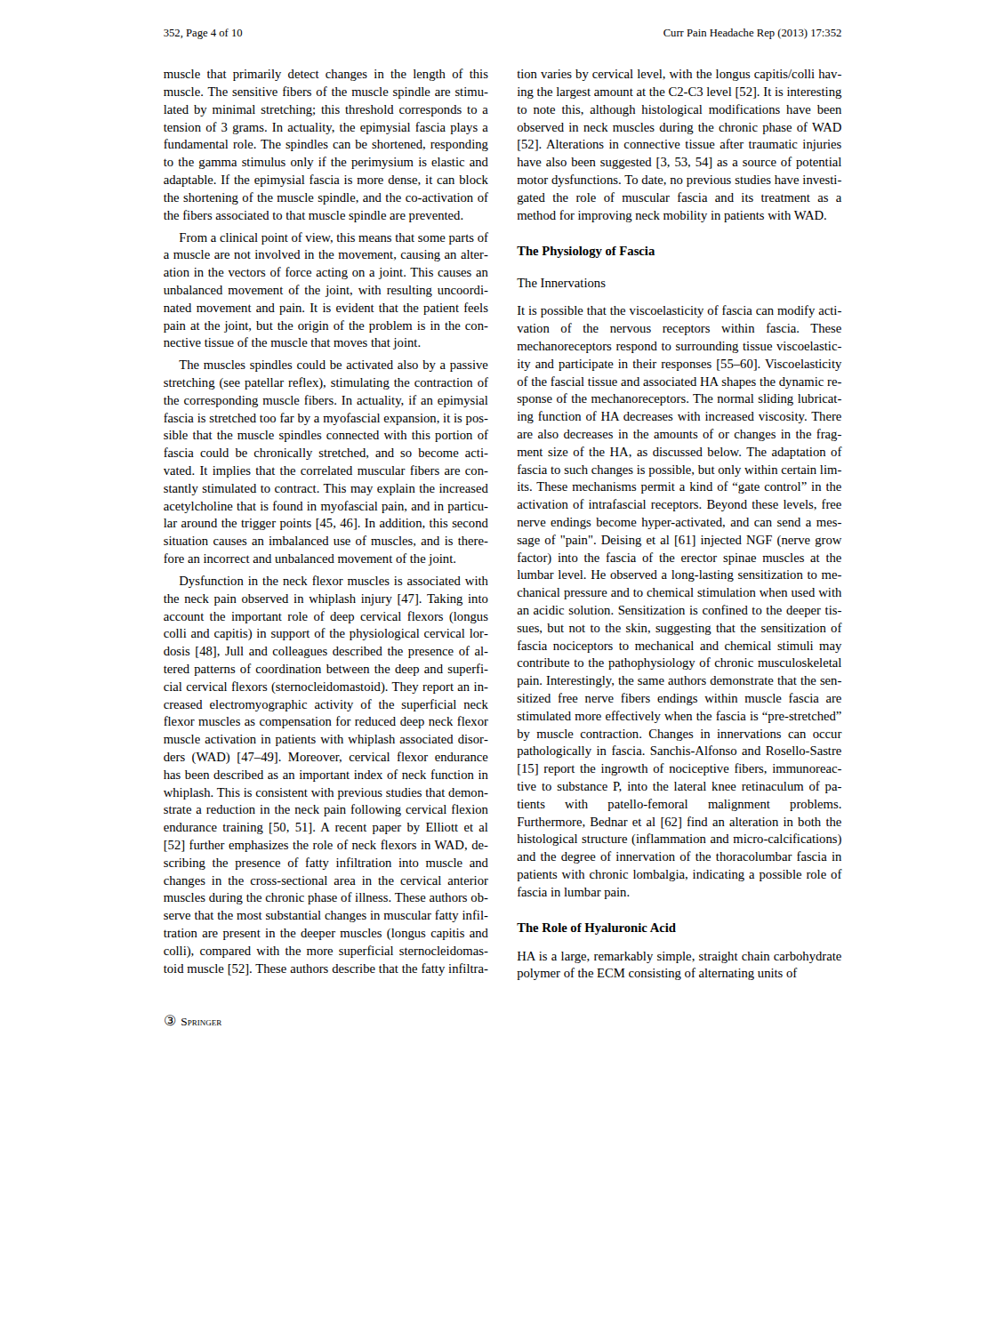352, Page 4 of 10 Curr Pain Headache Rep (2013) 17:352
muscle that primarily detect changes in the length of this muscle. The sensitive fibers of the muscle spindle are stimulated by minimal stretching; this threshold corresponds to a tension of 3 grams. In actuality, the epimysial fascia plays a fundamental role. The spindles can be shortened, responding to the gamma stimulus only if the perimysium is elastic and adaptable. If the epimysial fascia is more dense, it can block the shortening of the muscle spindle, and the co-activation of the fibers associated to that muscle spindle are prevented.
From a clinical point of view, this means that some parts of a muscle are not involved in the movement, causing an alteration in the vectors of force acting on a joint. This causes an unbalanced movement of the joint, with resulting uncoordinated movement and pain. It is evident that the patient feels pain at the joint, but the origin of the problem is in the connective tissue of the muscle that moves that joint.
The muscles spindles could be activated also by a passive stretching (see patellar reflex), stimulating the contraction of the corresponding muscle fibers. In actuality, if an epimysial fascia is stretched too far by a myofascial expansion, it is possible that the muscle spindles connected with this portion of fascia could be chronically stretched, and so become activated. It implies that the correlated muscular fibers are constantly stimulated to contract. This may explain the increased acetylcholine that is found in myofascial pain, and in particular around the trigger points [45, 46]. In addition, this second situation causes an imbalanced use of muscles, and is therefore an incorrect and unbalanced movement of the joint.
Dysfunction in the neck flexor muscles is associated with the neck pain observed in whiplash injury [47]. Taking into account the important role of deep cervical flexors (longus colli and capitis) in support of the physiological cervical lordosis [48], Jull and colleagues described the presence of altered patterns of coordination between the deep and superficial cervical flexors (sternocleidomastoid). They report an increased electromyographic activity of the superficial neck flexor muscles as compensation for reduced deep neck flexor muscle activation in patients with whiplash associated disorders (WAD) [47–49]. Moreover, cervical flexor endurance has been described as an important index of neck function in whiplash. This is consistent with previous studies that demonstrate a reduction in the neck pain following cervical flexion endurance training [50, 51]. A recent paper by Elliott et al [52] further emphasizes the role of neck flexors in WAD, describing the presence of fatty infiltration into muscle and changes in the cross-sectional area in the cervical anterior muscles during the chronic phase of illness. These authors observe that the most substantial changes in muscular fatty infiltration are present in the deeper muscles (longus capitis and colli), compared with the more superficial sternocleidomastoid muscle [52]. These authors describe that the fatty infiltration varies by cervical level, with the longus capitis/colli having the largest amount at the C2-C3 level [52]. It is interesting to note this, although histological modifications have been observed in neck muscles during the chronic phase of WAD [52]. Alterations in connective tissue after traumatic injuries have also been suggested [3, 53, 54] as a source of potential motor dysfunctions. To date, no previous studies have investigated the role of muscular fascia and its treatment as a method for improving neck mobility in patients with WAD.
The Physiology of Fascia
The Innervations
It is possible that the viscoelasticity of fascia can modify activation of the nervous receptors within fascia. These mechanoreceptors respond to surrounding tissue viscoelasticity and participate in their responses [55–60]. Viscoelasticity of the fascial tissue and associated HA shapes the dynamic response of the mechanoreceptors. The normal sliding lubricating function of HA decreases with increased viscosity. There are also decreases in the amounts of or changes in the fragment size of the HA, as discussed below. The adaptation of fascia to such changes is possible, but only within certain limits. These mechanisms permit a kind of “gate control” in the activation of intrafascial receptors. Beyond these levels, free nerve endings become hyper-activated, and can send a message of "pain". Deising et al [61] injected NGF (nerve grow factor) into the fascia of the erector spinae muscles at the lumbar level. He observed a long-lasting sensitization to mechanical pressure and to chemical stimulation when used with an acidic solution. Sensitization is confined to the deeper tissues, but not to the skin, suggesting that the sensitization of fascia nociceptors to mechanical and chemical stimuli may contribute to the pathophysiology of chronic musculoskeletal pain. Interestingly, the same authors demonstrate that the sensitized free nerve fibers endings within muscle fascia are stimulated more effectively when the fascia is “pre-stretched” by muscle contraction. Changes in innervations can occur pathologically in fascia. Sanchis-Alfonso and Rosello-Sastre [15] report the ingrowth of nociceptive fibers, immunoreactive to substance P, into the lateral knee retinaculum of patients with patello-femoral malignment problems. Furthermore, Bednar et al [62] find an alteration in both the histological structure (inflammation and micro-calcifications) and the degree of innervation of the thoracolumbar fascia in patients with chronic lombalgia, indicating a possible role of fascia in lumbar pain.
The Role of Hyaluronic Acid
HA is a large, remarkably simple, straight chain carbohydrate polymer of the ECM consisting of alternating units of
③ Springer